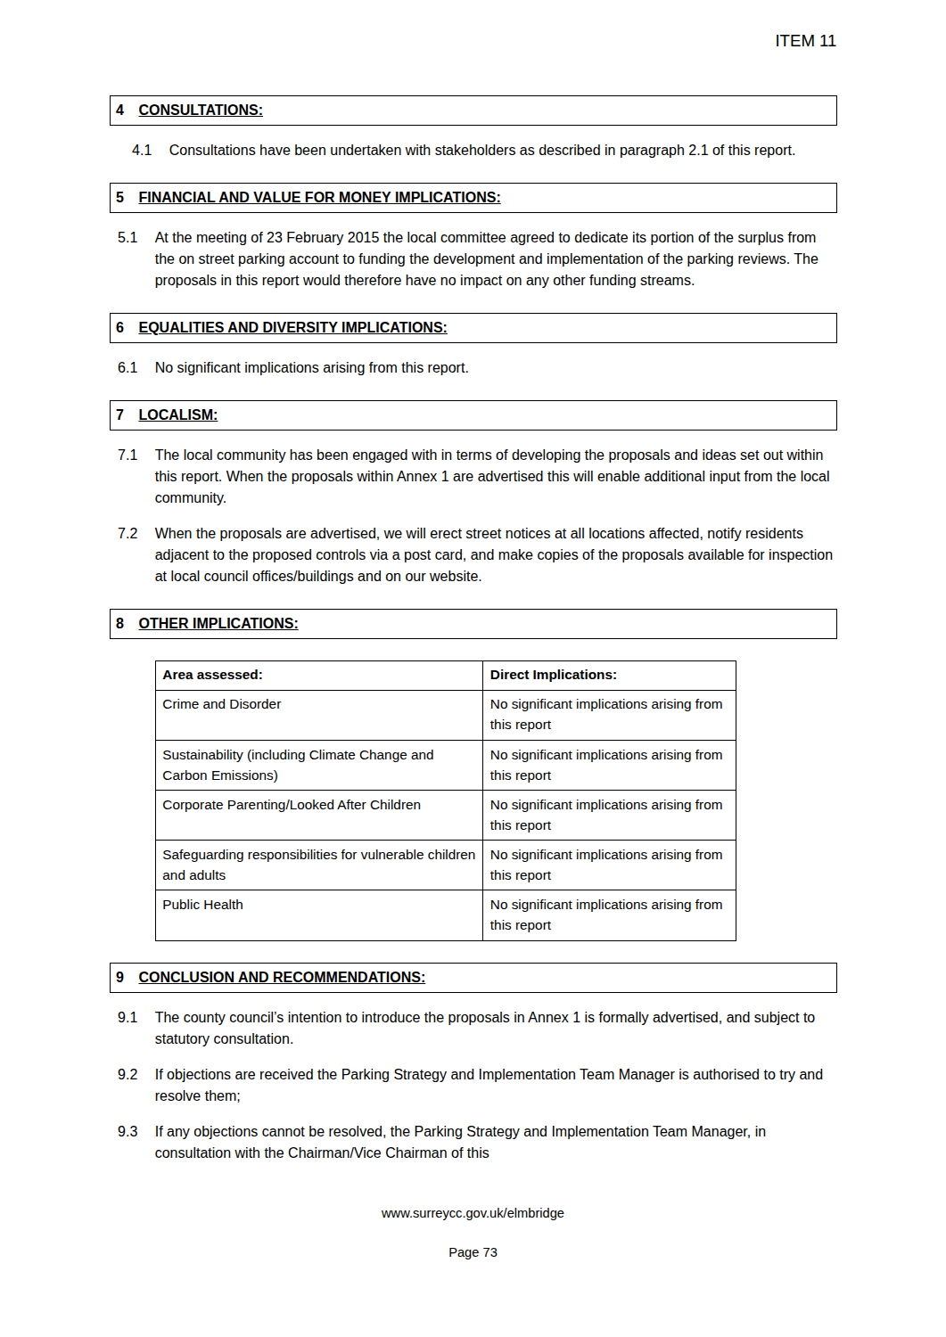ITEM 11
4
CONSULTATIONS:
4.1 Consultations have been undertaken with stakeholders as described in paragraph 2.1 of this report.
5
FINANCIAL AND VALUE FOR MONEY IMPLICATIONS:
5.1 At the meeting of 23 February 2015 the local committee agreed to dedicate its portion of the surplus from the on street parking account to funding the development and implementation of the parking reviews. The proposals in this report would therefore have no impact on any other funding streams.
6
EQUALITIES AND DIVERSITY IMPLICATIONS:
6.1 No significant implications arising from this report.
7
LOCALISM:
7.1 The local community has been engaged with in terms of developing the proposals and ideas set out within this report. When the proposals within Annex 1 are advertised this will enable additional input from the local community.
7.2 When the proposals are advertised, we will erect street notices at all locations affected, notify residents adjacent to the proposed controls via a post card, and make copies of the proposals available for inspection at local council offices/buildings and on our website.
8
OTHER IMPLICATIONS:
| Area assessed: | Direct Implications: |
| --- | --- |
| Crime and Disorder | No significant implications arising from this report |
| Sustainability (including Climate Change and Carbon Emissions) | No significant implications arising from this report |
| Corporate Parenting/Looked After Children | No significant implications arising from this report |
| Safeguarding responsibilities for vulnerable children and adults | No significant implications arising from this report |
| Public Health | No significant implications arising from this report |
9
CONCLUSION AND RECOMMENDATIONS:
9.1 The county council’s intention to introduce the proposals in Annex 1 is formally advertised, and subject to statutory consultation.
9.2 If objections are received the Parking Strategy and Implementation Team Manager is authorised to try and resolve them;
9.3 If any objections cannot be resolved, the Parking Strategy and Implementation Team Manager, in consultation with the Chairman/Vice Chairman of this
www.surreycc.gov.uk/elmbridge
Page 73